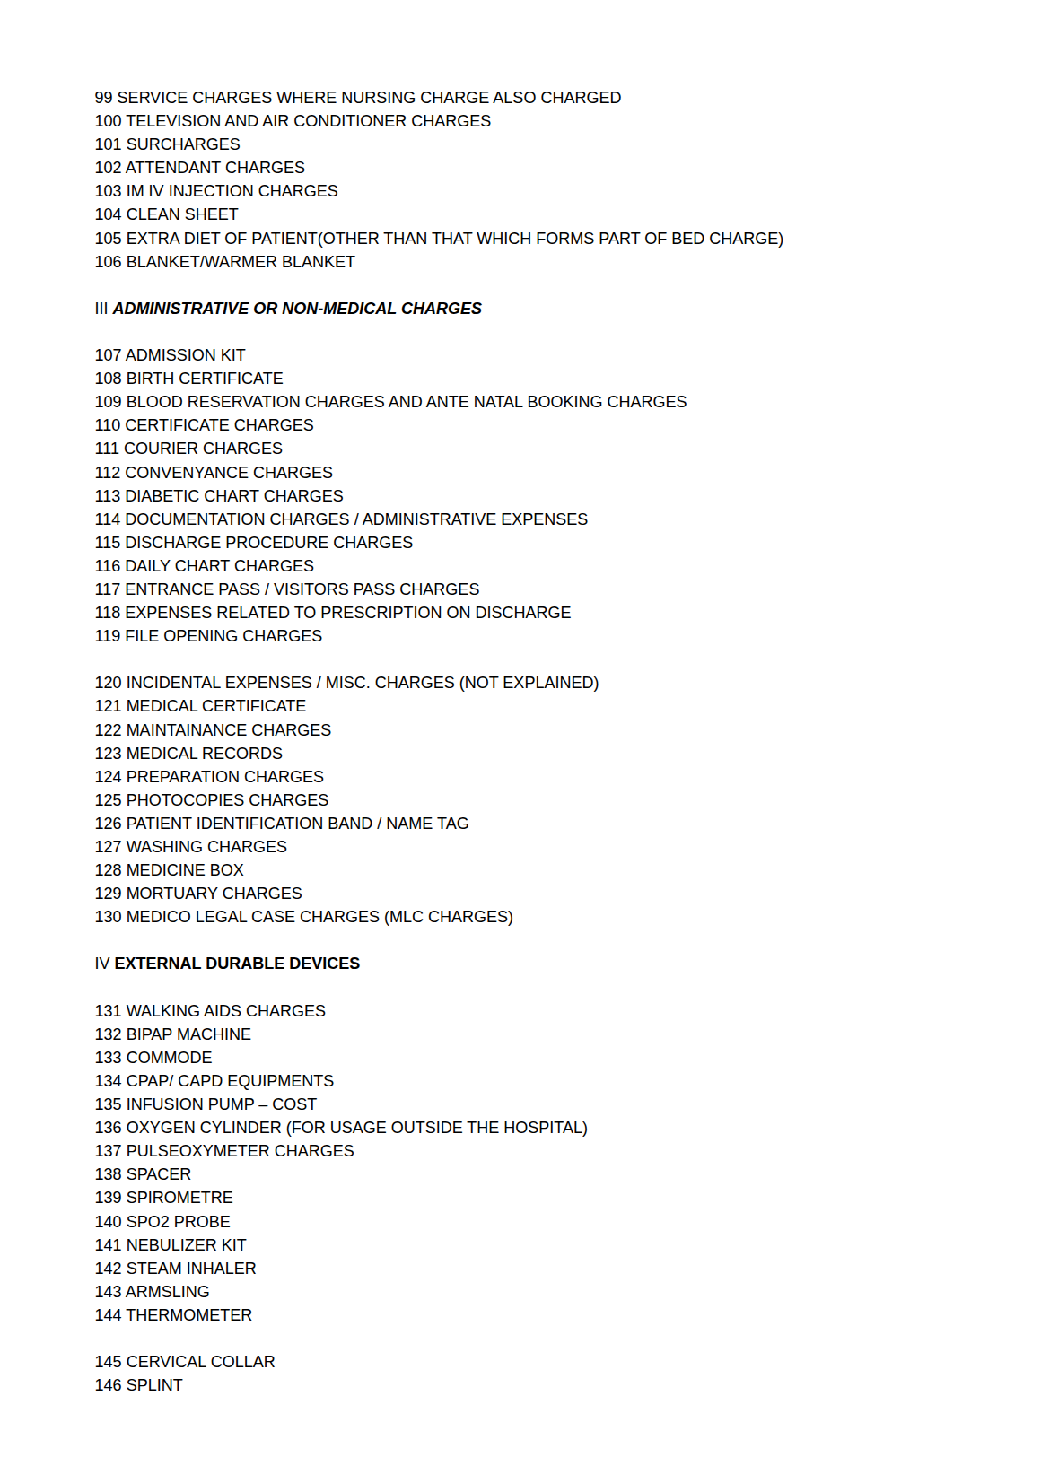99 SERVICE CHARGES WHERE NURSING CHARGE ALSO CHARGED
100 TELEVISION AND AIR CONDITIONER CHARGES
101 SURCHARGES
102 ATTENDANT CHARGES
103 IM IV INJECTION CHARGES
104 CLEAN SHEET
105 EXTRA DIET OF PATIENT(OTHER THAN THAT WHICH FORMS PART OF BED CHARGE)
106 BLANKET/WARMER BLANKET
III ADMINISTRATIVE OR NON-MEDICAL CHARGES
107 ADMISSION KIT
108 BIRTH CERTIFICATE
109 BLOOD RESERVATION CHARGES AND ANTE NATAL BOOKING CHARGES
110 CERTIFICATE CHARGES
111 COURIER CHARGES
112 CONVENYANCE CHARGES
113 DIABETIC CHART CHARGES
114 DOCUMENTATION CHARGES / ADMINISTRATIVE EXPENSES
115 DISCHARGE PROCEDURE CHARGES
116 DAILY CHART CHARGES
117 ENTRANCE PASS / VISITORS PASS CHARGES
118 EXPENSES RELATED TO PRESCRIPTION ON DISCHARGE
119 FILE OPENING CHARGES
120 INCIDENTAL EXPENSES / MISC. CHARGES (NOT EXPLAINED)
121 MEDICAL CERTIFICATE
122 MAINTAINANCE CHARGES
123 MEDICAL RECORDS
124 PREPARATION CHARGES
125 PHOTOCOPIES CHARGES
126 PATIENT IDENTIFICATION BAND / NAME TAG
127 WASHING CHARGES
128 MEDICINE BOX
129 MORTUARY CHARGES
130 MEDICO LEGAL CASE CHARGES (MLC CHARGES)
IV EXTERNAL DURABLE DEVICES
131 WALKING AIDS CHARGES
132 BIPAP MACHINE
133 COMMODE
134 CPAP/ CAPD EQUIPMENTS
135 INFUSION PUMP – COST
136 OXYGEN CYLINDER (FOR USAGE OUTSIDE THE HOSPITAL)
137 PULSEOXYMETER CHARGES
138 SPACER
139 SPIROMETRE
140 SPO2 PROBE
141 NEBULIZER KIT
142 STEAM INHALER
143 ARMSLING
144 THERMOMETER
145 CERVICAL COLLAR
146 SPLINT